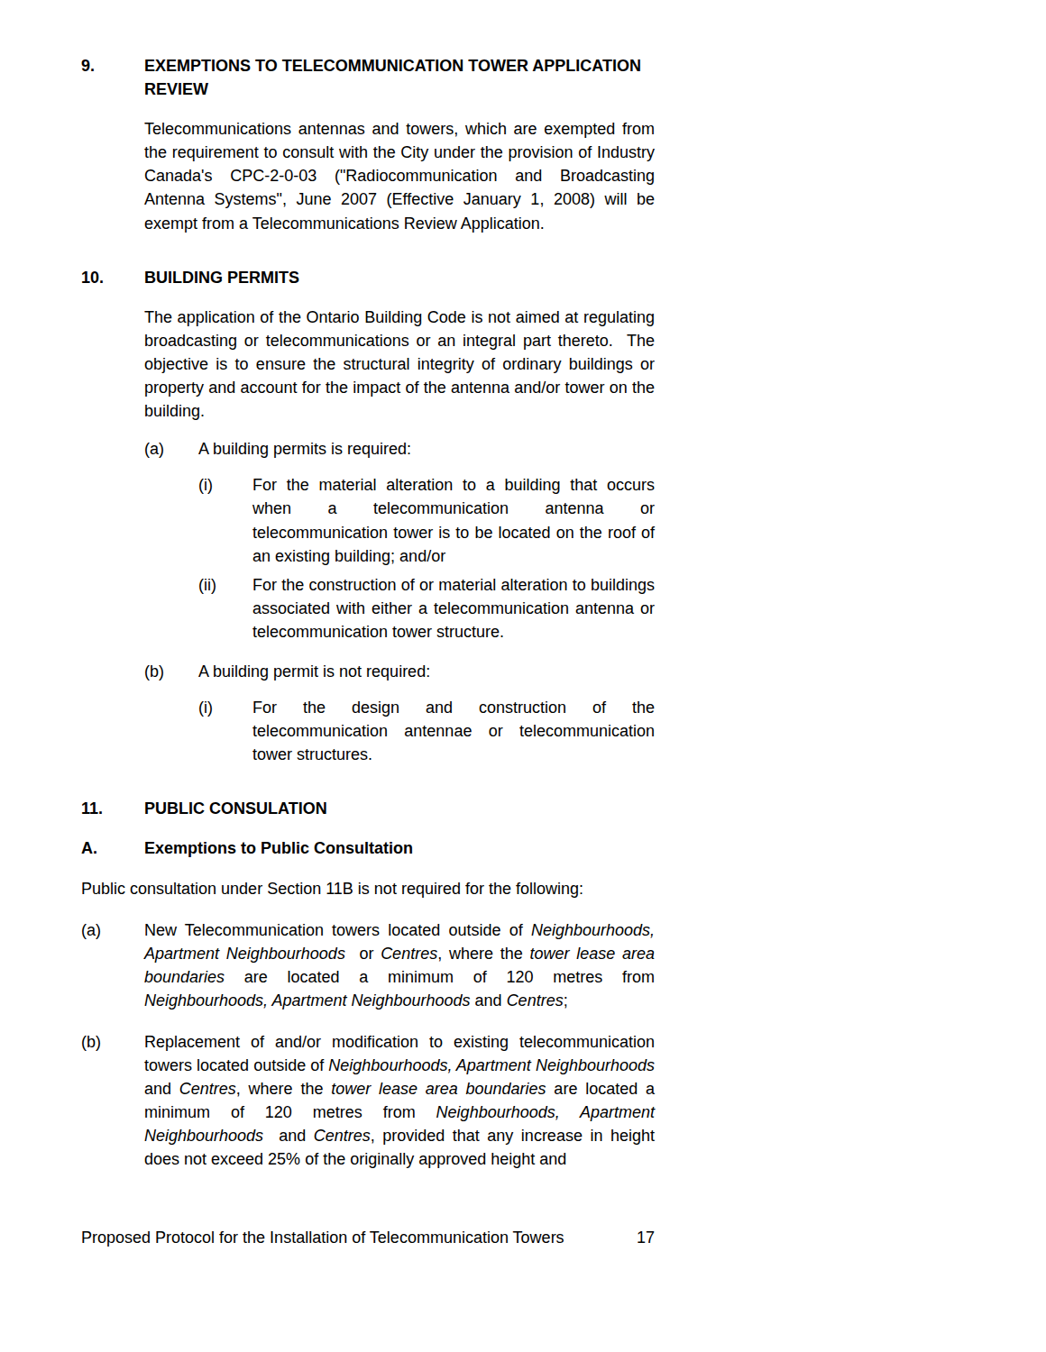9. Exemptions to Telecommunication Tower Application Review
Telecommunications antennas and towers, which are exempted from the requirement to consult with the City under the provision of Industry Canada's CPC-2-0-03 ("Radiocommunication and Broadcasting Antenna Systems", June 2007 (Effective January 1, 2008) will be exempt from a Telecommunications Review Application.
10. Building Permits
The application of the Ontario Building Code is not aimed at regulating broadcasting or telecommunications or an integral part thereto. The objective is to ensure the structural integrity of ordinary buildings or property and account for the impact of the antenna and/or tower on the building.
(a) A building permits is required:
(i) For the material alteration to a building that occurs when a telecommunication antenna or telecommunication tower is to be located on the roof of an existing building; and/or
(ii) For the construction of or material alteration to buildings associated with either a telecommunication antenna or telecommunication tower structure.
(b) A building permit is not required:
(i) For the design and construction of the telecommunication antennae or telecommunication tower structures.
11. Public Consulation
A. Exemptions to Public Consultation
Public consultation under Section 11B is not required for the following:
(a) New Telecommunication towers located outside of Neighbourhoods, Apartment Neighbourhoods or Centres, where the tower lease area boundaries are located a minimum of 120 metres from Neighbourhoods, Apartment Neighbourhoods and Centres;
(b) Replacement of and/or modification to existing telecommunication towers located outside of Neighbourhoods, Apartment Neighbourhoods and Centres, where the tower lease area boundaries are located a minimum of 120 metres from Neighbourhoods, Apartment Neighbourhoods and Centres, provided that any increase in height does not exceed 25% of the originally approved height and
Proposed Protocol for the Installation of Telecommunication Towers 17